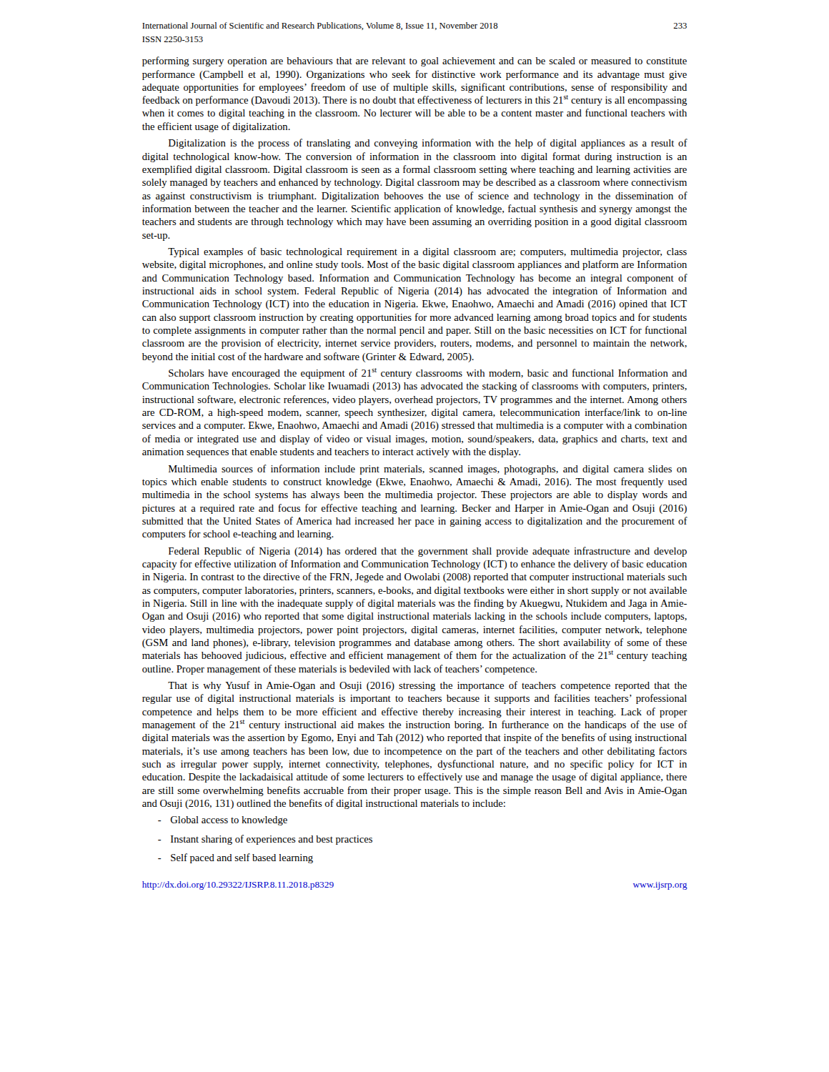International Journal of Scientific and Research Publications, Volume 8, Issue 11, November 2018
233
ISSN 2250-3153
performing surgery operation are behaviours that are relevant to goal achievement and can be scaled or measured to constitute performance (Campbell et al, 1990). Organizations who seek for distinctive work performance and its advantage must give adequate opportunities for employees’ freedom of use of multiple skills, significant contributions, sense of responsibility and feedback on performance (Davoudi 2013). There is no doubt that effectiveness of lecturers in this 21st century is all encompassing when it comes to digital teaching in the classroom. No lecturer will be able to be a content master and functional teachers with the efficient usage of digitalization.
Digitalization is the process of translating and conveying information with the help of digital appliances as a result of digital technological know-how. The conversion of information in the classroom into digital format during instruction is an exemplified digital classroom. Digital classroom is seen as a formal classroom setting where teaching and learning activities are solely managed by teachers and enhanced by technology. Digital classroom may be described as a classroom where connectivism as against constructivism is triumphant. Digitalization behooves the use of science and technology in the dissemination of information between the teacher and the learner. Scientific application of knowledge, factual synthesis and synergy amongst the teachers and students are through technology which may have been assuming an overriding position in a good digital classroom set-up.
Typical examples of basic technological requirement in a digital classroom are; computers, multimedia projector, class website, digital microphones, and online study tools. Most of the basic digital classroom appliances and platform are Information and Communication Technology based. Information and Communication Technology has become an integral component of instructional aids in school system. Federal Republic of Nigeria (2014) has advocated the integration of Information and Communication Technology (ICT) into the education in Nigeria. Ekwe, Enaohwo, Amaechi and Amadi (2016) opined that ICT can also support classroom instruction by creating opportunities for more advanced learning among broad topics and for students to complete assignments in computer rather than the normal pencil and paper. Still on the basic necessities on ICT for functional classroom are the provision of electricity, internet service providers, routers, modems, and personnel to maintain the network, beyond the initial cost of the hardware and software (Grinter & Edward, 2005).
Scholars have encouraged the equipment of 21st century classrooms with modern, basic and functional Information and Communication Technologies. Scholar like Iwuamadi (2013) has advocated the stacking of classrooms with computers, printers, instructional software, electronic references, video players, overhead projectors, TV programmes and the internet. Among others are CD-ROM, a high-speed modem, scanner, speech synthesizer, digital camera, telecommunication interface/link to on-line services and a computer. Ekwe, Enaohwo, Amaechi and Amadi (2016) stressed that multimedia is a computer with a combination of media or integrated use and display of video or visual images, motion, sound/speakers, data, graphics and charts, text and animation sequences that enable students and teachers to interact actively with the display.
Multimedia sources of information include print materials, scanned images, photographs, and digital camera slides on topics which enable students to construct knowledge (Ekwe, Enaohwo, Amaechi & Amadi, 2016). The most frequently used multimedia in the school systems has always been the multimedia projector. These projectors are able to display words and pictures at a required rate and focus for effective teaching and learning. Becker and Harper in Amie-Ogan and Osuji (2016) submitted that the United States of America had increased her pace in gaining access to digitalization and the procurement of computers for school e-teaching and learning.
Federal Republic of Nigeria (2014) has ordered that the government shall provide adequate infrastructure and develop capacity for effective utilization of Information and Communication Technology (ICT) to enhance the delivery of basic education in Nigeria. In contrast to the directive of the FRN, Jegede and Owolabi (2008) reported that computer instructional materials such as computers, computer laboratories, printers, scanners, e-books, and digital textbooks were either in short supply or not available in Nigeria. Still in line with the inadequate supply of digital materials was the finding by Akuegwu, Ntukidem and Jaga in Amie-Ogan and Osuji (2016) who reported that some digital instructional materials lacking in the schools include computers, laptops, video players, multimedia projectors, power point projectors, digital cameras, internet facilities, computer network, telephone (GSM and land phones), e-library, television programmes and database among others. The short availability of some of these materials has behooved judicious, effective and efficient management of them for the actualization of the 21st century teaching outline. Proper management of these materials is bedeviled with lack of teachers’ competence.
That is why Yusuf in Amie-Ogan and Osuji (2016) stressing the importance of teachers competence reported that the regular use of digital instructional materials is important to teachers because it supports and facilities teachers’ professional competence and helps them to be more efficient and effective thereby increasing their interest in teaching. Lack of proper management of the 21st century instructional aid makes the instruction boring. In furtherance on the handicaps of the use of digital materials was the assertion by Egomo, Enyi and Tah (2012) who reported that inspite of the benefits of using instructional materials, it’s use among teachers has been low, due to incompetence on the part of the teachers and other debilitating factors such as irregular power supply, internet connectivity, telephones, dysfunctional nature, and no specific policy for ICT in education. Despite the lackadaisical attitude of some lecturers to effectively use and manage the usage of digital appliance, there are still some overwhelming benefits accruable from their proper usage. This is the simple reason Bell and Avis in Amie-Ogan and Osuji (2016, 131) outlined the benefits of digital instructional materials to include:
Global access to knowledge
Instant sharing of experiences and best practices
Self paced and self based learning
http://dx.doi.org/10.29322/IJSRP.8.11.2018.p8329
www.ijsrp.org